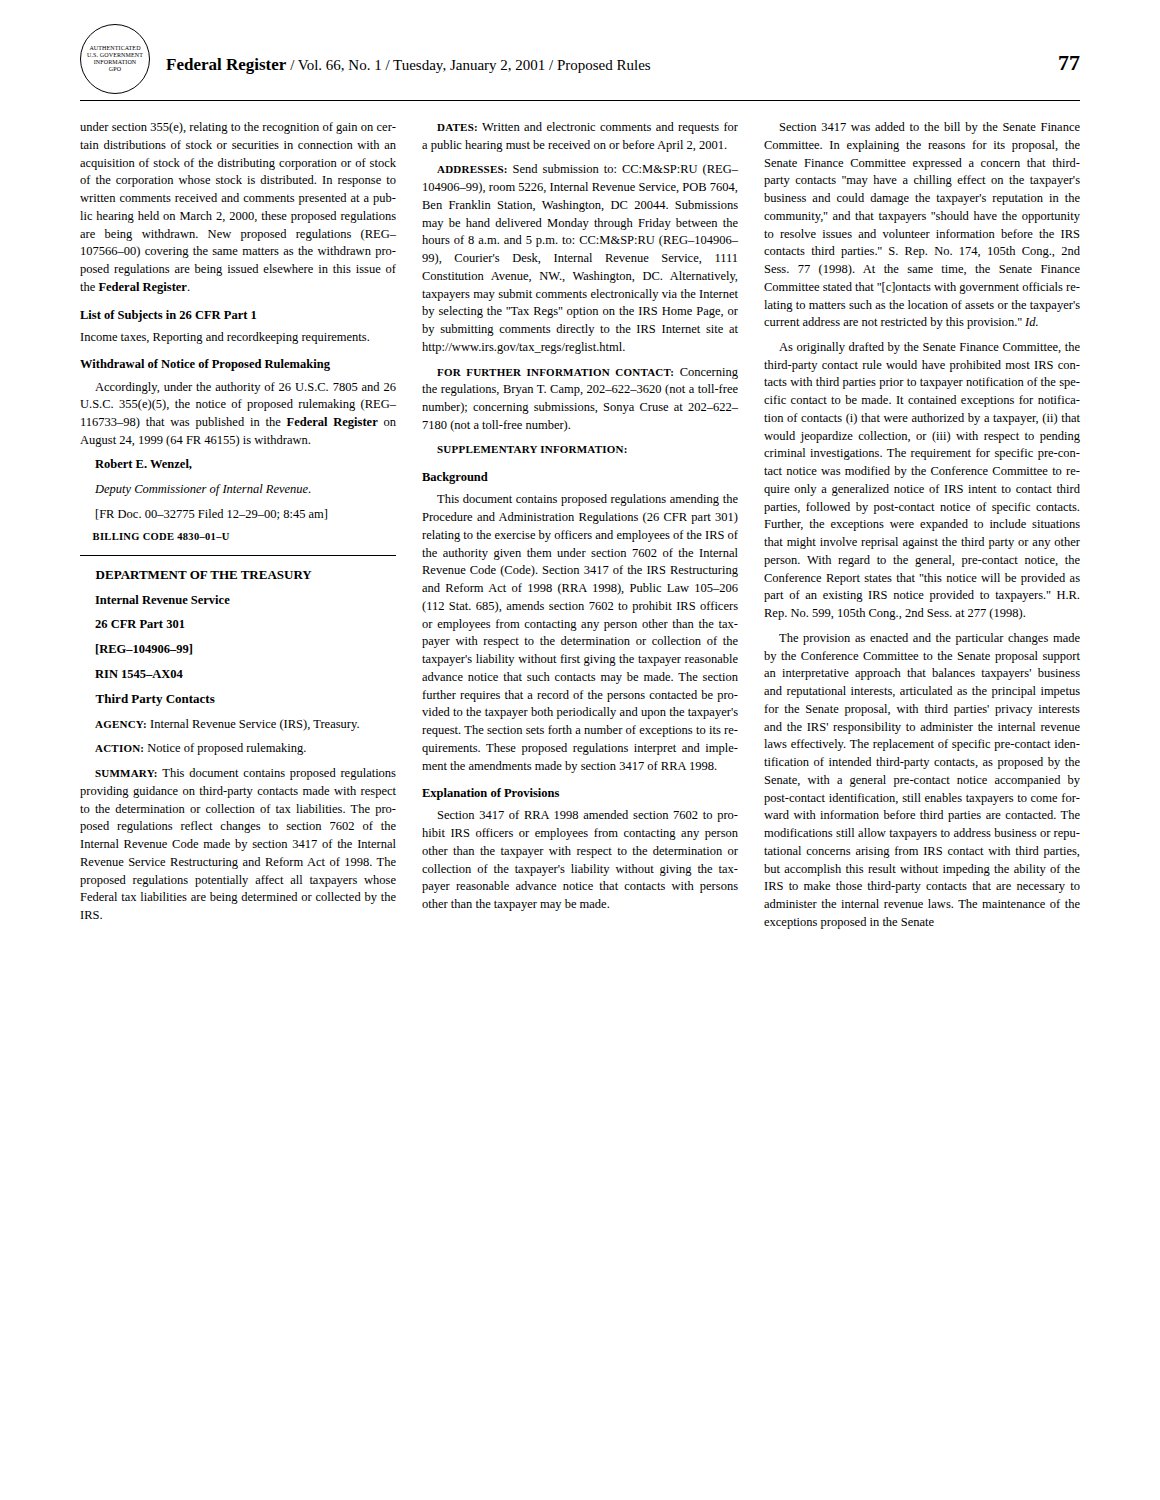Authenticated
U.S. Government
Information
GPO
Federal Register / Vol. 66, No. 1 / Tuesday, January 2, 2001 / Proposed Rules
77
under section 355(e), relating to the recognition of gain on certain distributions of stock or securities in connection with an acquisition of stock of the distributing corporation or of stock of the corporation whose stock is distributed. In response to written comments received and comments presented at a public hearing held on March 2, 2000, these proposed regulations are being withdrawn. New proposed regulations (REG–107566–00) covering the same matters as the withdrawn proposed regulations are being issued elsewhere in this issue of the Federal Register.
List of Subjects in 26 CFR Part 1
Income taxes, Reporting and recordkeeping requirements.
Withdrawal of Notice of Proposed Rulemaking
Accordingly, under the authority of 26 U.S.C. 7805 and 26 U.S.C. 355(e)(5), the notice of proposed rulemaking (REG–116733–98) that was published in the Federal Register on August 24, 1999 (64 FR 46155) is withdrawn.
Robert E. Wenzel,
Deputy Commissioner of Internal Revenue.
[FR Doc. 00–32775 Filed 12–29–00; 8:45 am]
BILLING CODE 4830–01–U
DEPARTMENT OF THE TREASURY
Internal Revenue Service
26 CFR Part 301
[REG–104906–99]
RIN 1545–AX04
Third Party Contacts
AGENCY: Internal Revenue Service (IRS), Treasury.
ACTION: Notice of proposed rulemaking.
SUMMARY: This document contains proposed regulations providing guidance on third-party contacts made with respect to the determination or collection of tax liabilities. The proposed regulations reflect changes to section 7602 of the Internal Revenue Code made by section 3417 of the Internal Revenue Service Restructuring and Reform Act of 1998. The proposed regulations potentially affect all taxpayers whose Federal tax liabilities are being determined or collected by the IRS.
DATES: Written and electronic comments and requests for a public hearing must be received on or before April 2, 2001.
ADDRESSES: Send submission to: CC:M&SP:RU (REG–104906–99), room 5226, Internal Revenue Service, POB 7604, Ben Franklin Station, Washington, DC 20044. Submissions may be hand delivered Monday through Friday between the hours of 8 a.m. and 5 p.m. to: CC:M&SP:RU (REG–104906–99), Courier's Desk, Internal Revenue Service, 1111 Constitution Avenue, NW., Washington, DC. Alternatively, taxpayers may submit comments electronically via the Internet by selecting the ''Tax Regs'' option on the IRS Home Page, or by submitting comments directly to the IRS Internet site at http://www.irs.gov/tax_regs/reglist.html.
FOR FURTHER INFORMATION CONTACT: Concerning the regulations, Bryan T. Camp, 202–622–3620 (not a toll-free number); concerning submissions, Sonya Cruse at 202–622–7180 (not a toll-free number).
SUPPLEMENTARY INFORMATION:
Background
This document contains proposed regulations amending the Procedure and Administration Regulations (26 CFR part 301) relating to the exercise by officers and employees of the IRS of the authority given them under section 7602 of the Internal Revenue Code (Code). Section 3417 of the IRS Restructuring and Reform Act of 1998 (RRA 1998), Public Law 105–206 (112 Stat. 685), amends section 7602 to prohibit IRS officers or employees from contacting any person other than the taxpayer with respect to the determination or collection of the taxpayer's liability without first giving the taxpayer reasonable advance notice that such contacts may be made. The section further requires that a record of the persons contacted be provided to the taxpayer both periodically and upon the taxpayer's request. The section sets forth a number of exceptions to its requirements. These proposed regulations interpret and implement the amendments made by section 3417 of RRA 1998.
Explanation of Provisions
Section 3417 of RRA 1998 amended section 7602 to prohibit IRS officers or employees from contacting any person other than the taxpayer with respect to the determination or collection of the taxpayer's liability without giving the taxpayer reasonable advance notice that contacts with persons other than the taxpayer may be made.
Section 3417 was added to the bill by the Senate Finance Committee. In explaining the reasons for its proposal, the Senate Finance Committee expressed a concern that third-party contacts ''may have a chilling effect on the taxpayer's business and could damage the taxpayer's reputation in the community,'' and that taxpayers ''should have the opportunity to resolve issues and volunteer information before the IRS contacts third parties.'' S. Rep. No. 174, 105th Cong., 2nd Sess. 77 (1998). At the same time, the Senate Finance Committee stated that ''[c]ontacts with government officials relating to matters such as the location of assets or the taxpayer's current address are not restricted by this provision.'' Id.
As originally drafted by the Senate Finance Committee, the third-party contact rule would have prohibited most IRS contacts with third parties prior to taxpayer notification of the specific contact to be made. It contained exceptions for notification of contacts (i) that were authorized by a taxpayer, (ii) that would jeopardize collection, or (iii) with respect to pending criminal investigations. The requirement for specific pre-contact notice was modified by the Conference Committee to require only a generalized notice of IRS intent to contact third parties, followed by post-contact notice of specific contacts. Further, the exceptions were expanded to include situations that might involve reprisal against the third party or any other person. With regard to the general, pre-contact notice, the Conference Report states that ''this notice will be provided as part of an existing IRS notice provided to taxpayers.'' H.R. Rep. No. 599, 105th Cong., 2nd Sess. at 277 (1998).
The provision as enacted and the particular changes made by the Conference Committee to the Senate proposal support an interpretative approach that balances taxpayers' business and reputational interests, articulated as the principal impetus for the Senate proposal, with third parties' privacy interests and the IRS' responsibility to administer the internal revenue laws effectively. The replacement of specific pre-contact identification of intended third-party contacts, as proposed by the Senate, with a general pre-contact notice accompanied by post-contact identification, still enables taxpayers to come forward with information before third parties are contacted. The modifications still allow taxpayers to address business or reputational concerns arising from IRS contact with third parties, but accomplish this result without impeding the ability of the IRS to make those third-party contacts that are necessary to administer the internal revenue laws. The maintenance of the exceptions proposed in the Senate